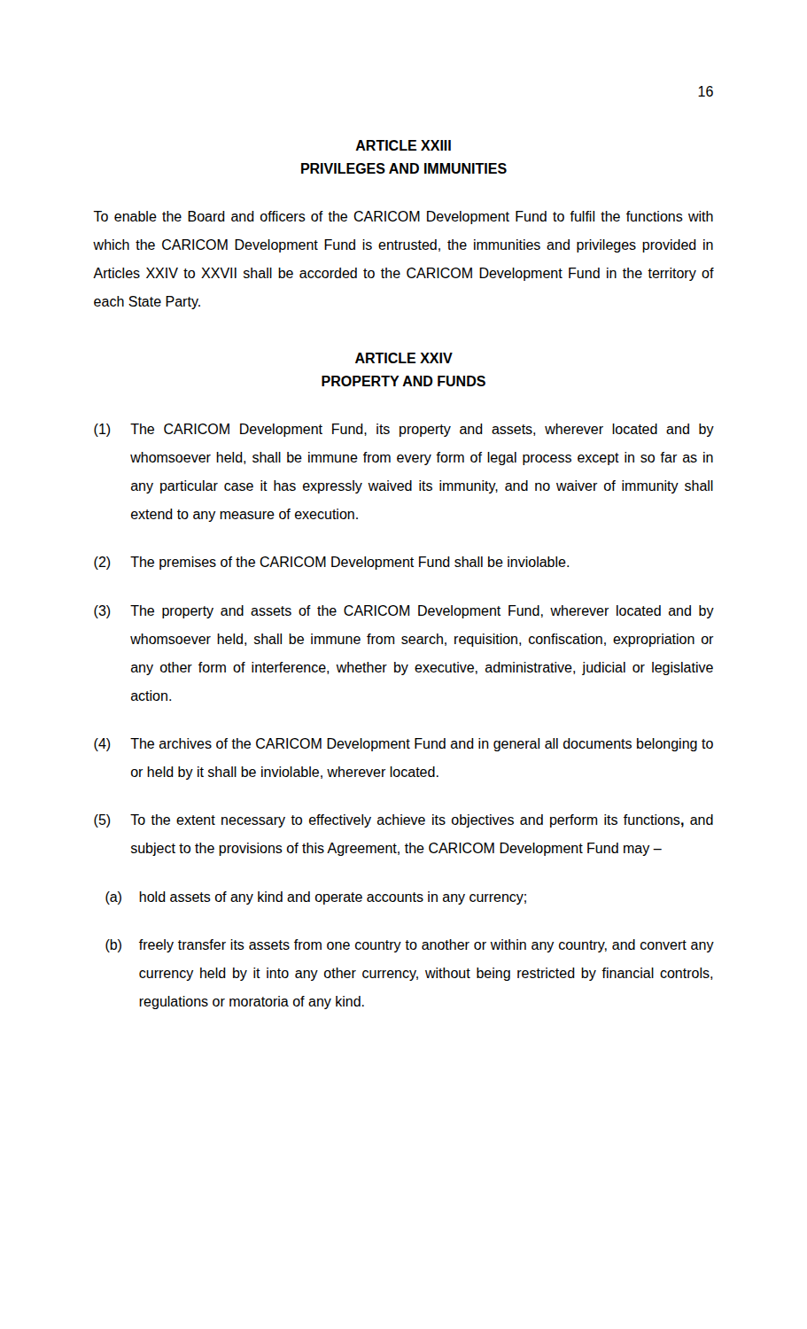16
ARTICLE XXIII PRIVILEGES AND IMMUNITIES
To enable the Board and officers of the CARICOM Development Fund to fulfil the functions with which the CARICOM Development Fund is entrusted, the immunities and privileges provided in Articles XXIV to XXVII shall be accorded to the CARICOM Development Fund in the territory of each State Party.
ARTICLE XXIV PROPERTY AND FUNDS
(1)
The CARICOM Development Fund, its property and assets, wherever located and by whomsoever held, shall be immune from every form of legal process except in so far as in any particular case it has expressly waived its immunity, and no waiver of immunity shall extend to any measure of execution.
(2)
The premises of the CARICOM Development Fund shall be inviolable.
(3)
The property and assets of the CARICOM Development Fund, wherever located and by whomsoever held, shall be immune from search, requisition, confiscation, expropriation or any other form of interference, whether by executive, administrative, judicial or legislative action.
(4)
The archives of the CARICOM Development Fund and in general all documents belonging to or held by it shall be inviolable, wherever located.
(5)
To the extent necessary to effectively achieve its objectives and perform its functions, and subject to the provisions of this Agreement, the CARICOM Development Fund may –
(a) hold assets of any kind and operate accounts in any currency;
(b) freely transfer its assets from one country to another or within any country, and convert any currency held by it into any other currency, without being restricted by financial controls, regulations or moratoria of any kind.